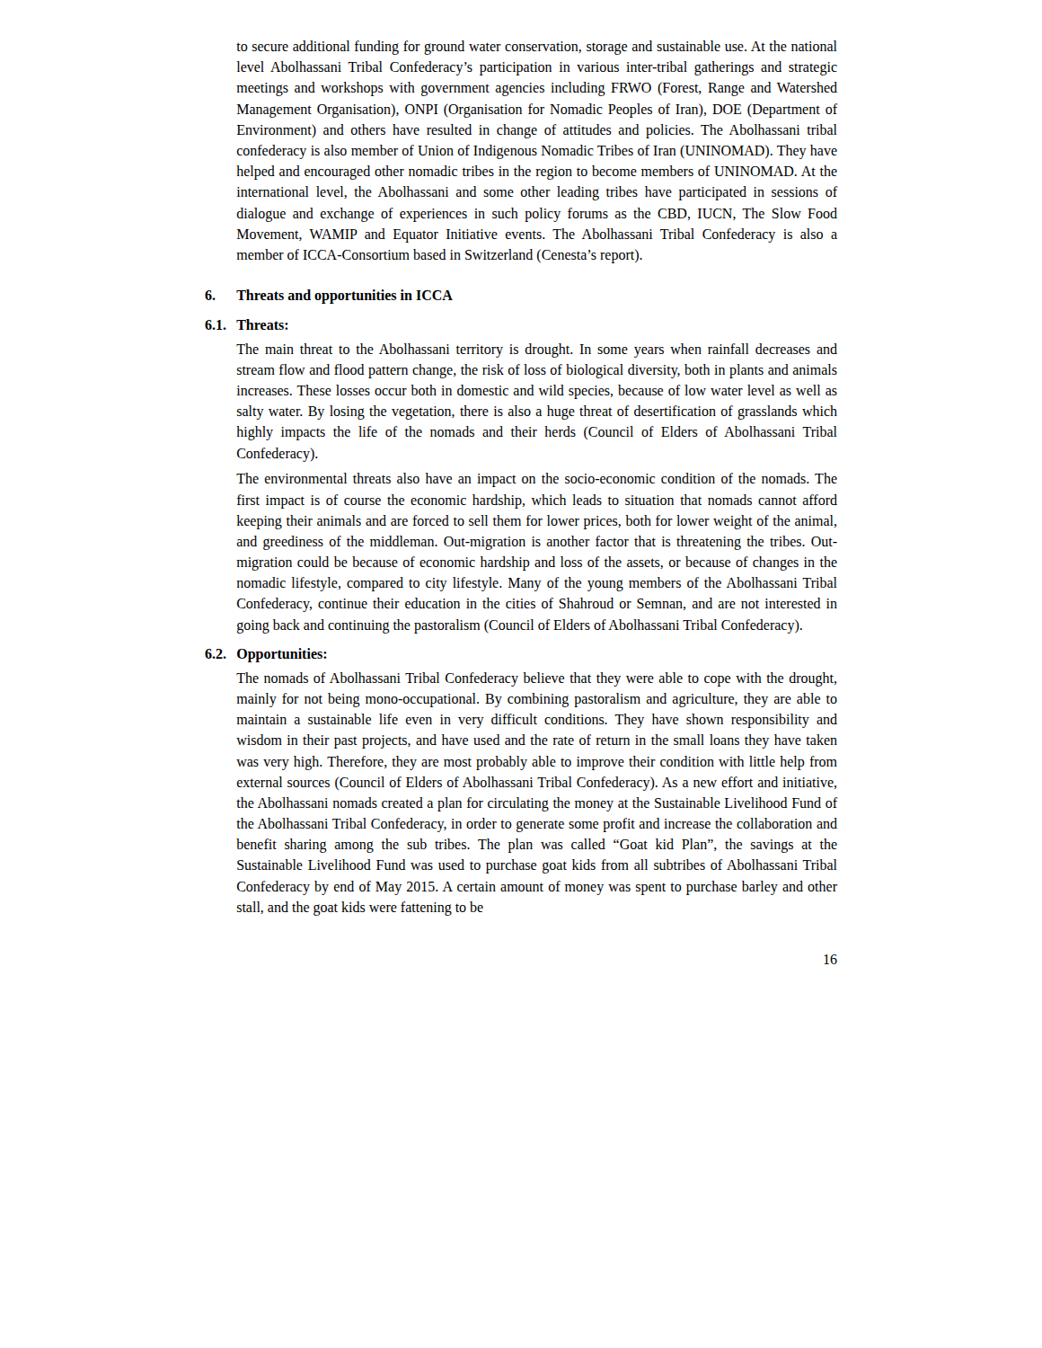to secure additional funding for ground water conservation, storage and sustainable use. At the national level Abolhassani Tribal Confederacy’s participation in various inter-tribal gatherings and strategic meetings and workshops with government agencies including FRWO (Forest, Range and Watershed Management Organisation), ONPI (Organisation for Nomadic Peoples of Iran), DOE (Department of Environment) and others have resulted in change of attitudes and policies. The Abolhassani tribal confederacy is also member of Union of Indigenous Nomadic Tribes of Iran (UNINOMAD). They have helped and encouraged other nomadic tribes in the region to become members of UNINOMAD. At the international level, the Abolhassani and some other leading tribes have participated in sessions of dialogue and exchange of experiences in such policy forums as the CBD, IUCN, The Slow Food Movement, WAMIP and Equator Initiative events. The Abolhassani Tribal Confederacy is also a member of ICCA-Consortium based in Switzerland (Cenesta’s report).
6. Threats and opportunities in ICCA
6.1. Threats:
The main threat to the Abolhassani territory is drought. In some years when rainfall decreases and stream flow and flood pattern change, the risk of loss of biological diversity, both in plants and animals increases. These losses occur both in domestic and wild species, because of low water level as well as salty water. By losing the vegetation, there is also a huge threat of desertification of grasslands which highly impacts the life of the nomads and their herds (Council of Elders of Abolhassani Tribal Confederacy).
The environmental threats also have an impact on the socio-economic condition of the nomads. The first impact is of course the economic hardship, which leads to situation that nomads cannot afford keeping their animals and are forced to sell them for lower prices, both for lower weight of the animal, and greediness of the middleman. Out-migration is another factor that is threatening the tribes. Out-migration could be because of economic hardship and loss of the assets, or because of changes in the nomadic lifestyle, compared to city lifestyle. Many of the young members of the Abolhassani Tribal Confederacy, continue their education in the cities of Shahroud or Semnan, and are not interested in going back and continuing the pastoralism (Council of Elders of Abolhassani Tribal Confederacy).
6.2. Opportunities:
The nomads of Abolhassani Tribal Confederacy believe that they were able to cope with the drought, mainly for not being mono-occupational. By combining pastoralism and agriculture, they are able to maintain a sustainable life even in very difficult conditions. They have shown responsibility and wisdom in their past projects, and have used and the rate of return in the small loans they have taken was very high. Therefore, they are most probably able to improve their condition with little help from external sources (Council of Elders of Abolhassani Tribal Confederacy). As a new effort and initiative, the Abolhassani nomads created a plan for circulating the money at the Sustainable Livelihood Fund of the Abolhassani Tribal Confederacy, in order to generate some profit and increase the collaboration and benefit sharing among the sub tribes. The plan was called “Goat kid Plan”, the savings at the Sustainable Livelihood Fund was used to purchase goat kids from all subtribes of Abolhassani Tribal Confederacy by end of May 2015. A certain amount of money was spent to purchase barley and other stall, and the goat kids were fattening to be
16